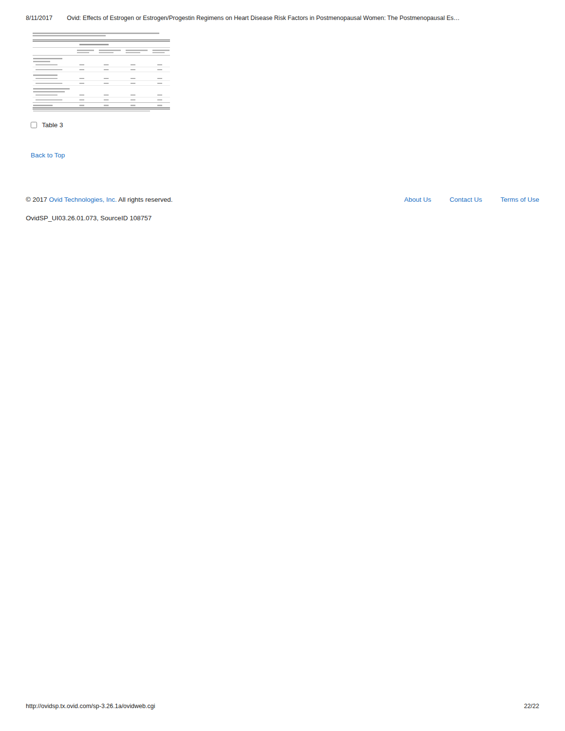8/11/2017 Ovid: Effects of Estrogen or Estrogen/Progestin Regimens on Heart Disease Risk Factors in Postmenopausal Women: The Postmenopausal Es…
Table 3
Back to Top
© 2017 Ovid Technologies, Inc. All rights reserved.
About Us Contact Us Terms of Use
OvidSP_UI03.26.01.073, SourceID 108757
http://ovidsp.tx.ovid.com/sp-3.26.1a/ovidweb.cgi
22/22